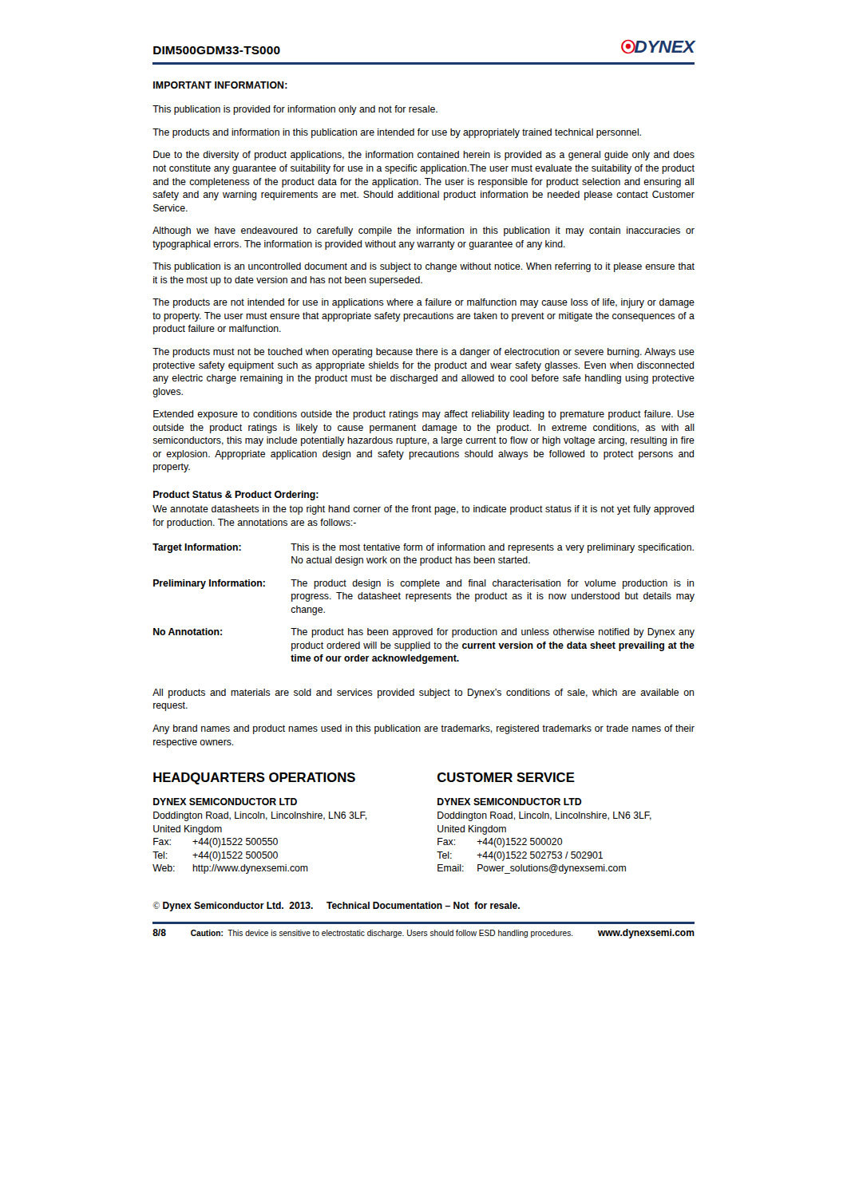DIM500GDM33-TS000
⦿DYNEX
IMPORTANT INFORMATION:
This publication is provided for information only and not for resale.
The products and information in this publication are intended for use by appropriately trained technical personnel.
Due to the diversity of product applications, the information contained herein is provided as a general guide only and does not constitute any guarantee of suitability for use in a specific application.The user must evaluate the suitability of the product and the completeness of the product data for the application. The user is responsible for product selection and ensuring all safety and any warning requirements are met. Should additional product information be needed please contact Customer Service.
Although we have endeavoured to carefully compile the information in this publication it may contain inaccuracies or typographical errors. The information is provided without any warranty or guarantee of any kind.
This publication is an uncontrolled document and is subject to change without notice. When referring to it please ensure that it is the most up to date version and has not been superseded.
The products are not intended for use in applications where a failure or malfunction may cause loss of life, injury or damage to property. The user must ensure that appropriate safety precautions are taken to prevent or mitigate the consequences of a product failure or malfunction.
The products must not be touched when operating because there is a danger of electrocution or severe burning. Always use protective safety equipment such as appropriate shields for the product and wear safety glasses. Even when disconnected any electric charge remaining in the product must be discharged and allowed to cool before safe handling using protective gloves.
Extended exposure to conditions outside the product ratings may affect reliability leading to premature product failure. Use outside the product ratings is likely to cause permanent damage to the product. In extreme conditions, as with all semiconductors, this may include potentially hazardous rupture, a large current to flow or high voltage arcing, resulting in fire or explosion. Appropriate application design and safety precautions should always be followed to protect persons and property.
Product Status & Product Ordering:
We annotate datasheets in the top right hand corner of the front page, to indicate product status if it is not yet fully approved for production. The annotations are as follows:-
| Target Information: | This is the most tentative form of information and represents a very preliminary specification. No actual design work on the product has been started. |
| Preliminary Information: | The product design is complete and final characterisation for volume production is in progress. The datasheet represents the product as it is now understood but details may change. |
| No Annotation: | The product has been approved for production and unless otherwise notified by Dynex any product ordered will be supplied to the current version of the data sheet prevailing at the time of our order acknowledgement. |
All products and materials are sold and services provided subject to Dynex’s conditions of sale, which are available on request.
Any brand names and product names used in this publication are trademarks, registered trademarks or trade names of their respective owners.
HEADQUARTERS OPERATIONS
DYNEX SEMICONDUCTOR LTD
Doddington Road, Lincoln, Lincolnshire, LN6 3LF,
United Kingdom
Fax:+44(0)1522 500550
Tel:+44(0)1522 500500
Web: http://www.dynexsemi.com
CUSTOMER SERVICE
DYNEX SEMICONDUCTOR LTD
Doddington Road, Lincoln, Lincolnshire, LN6 3LF,
United Kingdom
Fax:+44(0)1522 500020
Tel:+44(0)1522 502753 / 502901
Email: Power_solutions@dynexsemi.com
© Dynex Semiconductor Ltd. 2013. Technical Documentation – Not for resale.
8/8
Caution: This device is sensitive to electrostatic discharge. Users should follow ESD handling procedures.
www.dynexsemi.com